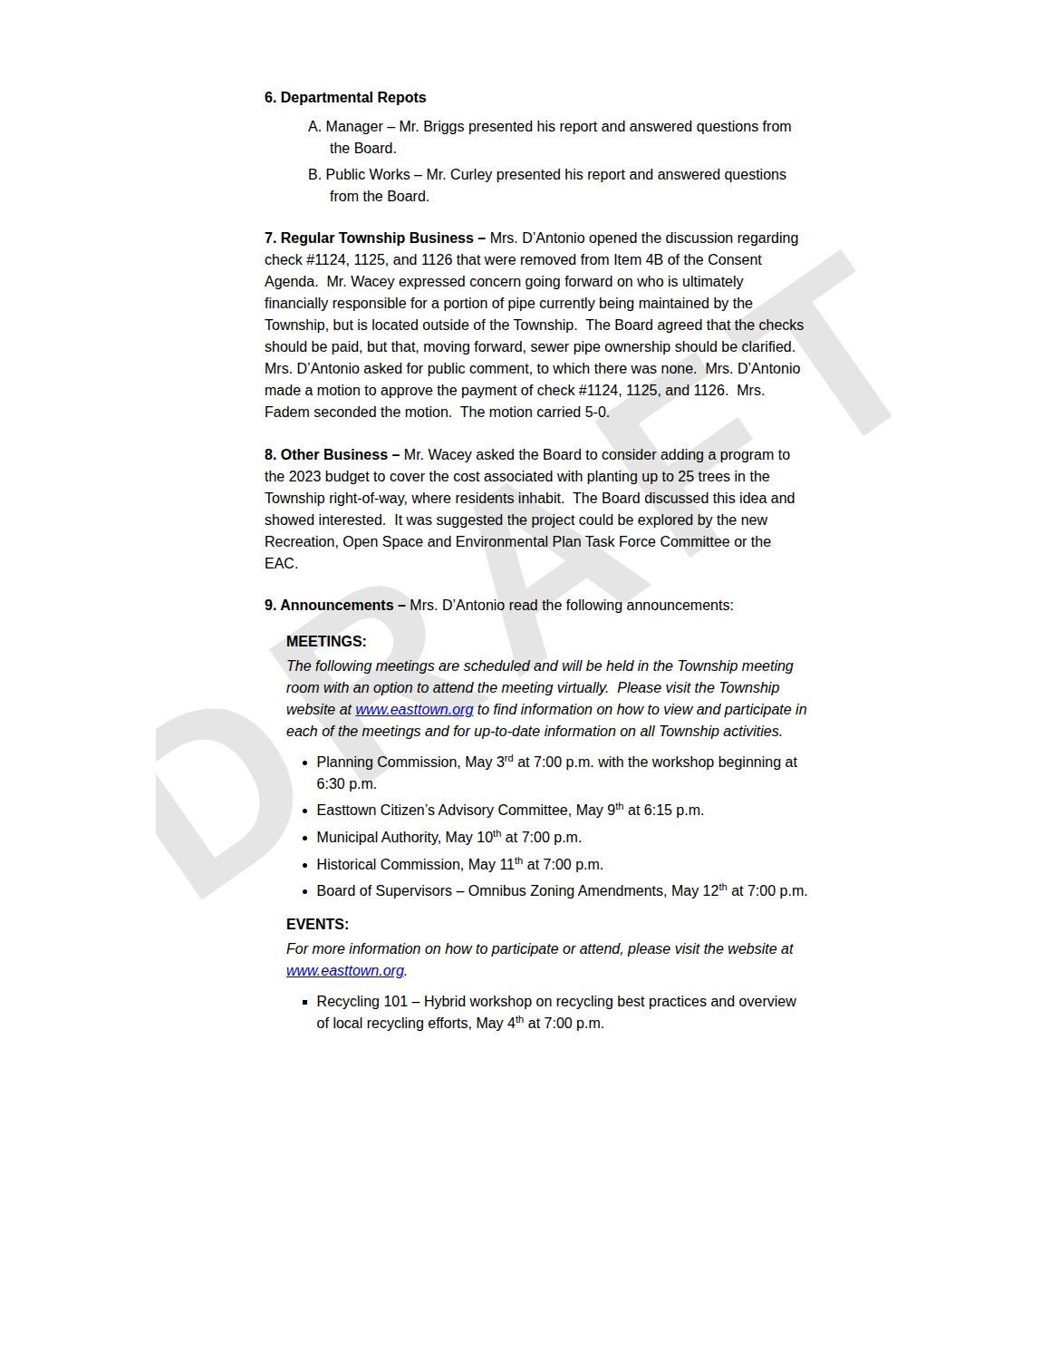DRAFT
6. Departmental Repots
A. Manager – Mr. Briggs presented his report and answered questions from the Board.
B. Public Works – Mr. Curley presented his report and answered questions from the Board.
7. Regular Township Business – Mrs. D’Antonio opened the discussion regarding check #1124, 1125, and 1126 that were removed from Item 4B of the Consent Agenda. Mr. Wacey expressed concern going forward on who is ultimately financially responsible for a portion of pipe currently being maintained by the Township, but is located outside of the Township. The Board agreed that the checks should be paid, but that, moving forward, sewer pipe ownership should be clarified. Mrs. D’Antonio asked for public comment, to which there was none. Mrs. D’Antonio made a motion to approve the payment of check #1124, 1125, and 1126. Mrs. Fadem seconded the motion. The motion carried 5-0.
8. Other Business – Mr. Wacey asked the Board to consider adding a program to the 2023 budget to cover the cost associated with planting up to 25 trees in the Township right-of-way, where residents inhabit. The Board discussed this idea and showed interested. It was suggested the project could be explored by the new Recreation, Open Space and Environmental Plan Task Force Committee or the EAC.
9. Announcements – Mrs. D’Antonio read the following announcements:
MEETINGS:
The following meetings are scheduled and will be held in the Township meeting room with an option to attend the meeting virtually. Please visit the Township website at www.easttown.org to find information on how to view and participate in each of the meetings and for up-to-date information on all Township activities.
Planning Commission, May 3rd at 7:00 p.m. with the workshop beginning at 6:30 p.m.
Easttown Citizen’s Advisory Committee, May 9th at 6:15 p.m.
Municipal Authority, May 10th at 7:00 p.m.
Historical Commission, May 11th at 7:00 p.m.
Board of Supervisors – Omnibus Zoning Amendments, May 12th at 7:00 p.m.
EVENTS:
For more information on how to participate or attend, please visit the website at www.easttown.org.
Recycling 101 – Hybrid workshop on recycling best practices and overview of local recycling efforts, May 4th at 7:00 p.m.